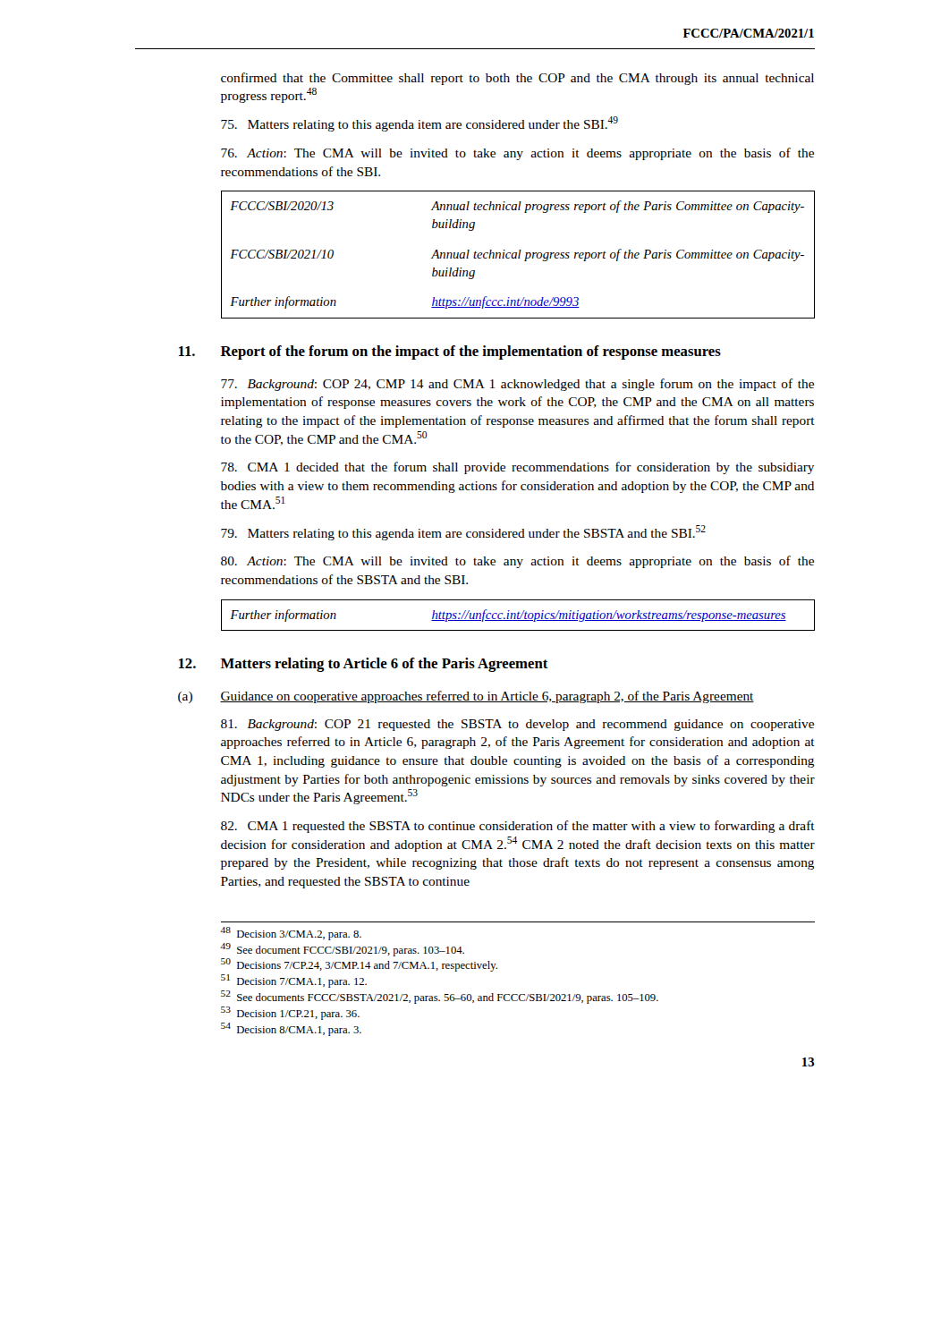FCCC/PA/CMA/2021/1
confirmed that the Committee shall report to both the COP and the CMA through its annual technical progress report.48
75. Matters relating to this agenda item are considered under the SBI.49
76. Action: The CMA will be invited to take any action it deems appropriate on the basis of the recommendations of the SBI.
| FCCC/SBI/2020/13 | Annual technical progress report of the Paris Committee on Capacity-building |
| FCCC/SBI/2021/10 | Annual technical progress report of the Paris Committee on Capacity-building |
| Further information | https://unfccc.int/node/9993 |
11. Report of the forum on the impact of the implementation of response measures
77. Background: COP 24, CMP 14 and CMA 1 acknowledged that a single forum on the impact of the implementation of response measures covers the work of the COP, the CMP and the CMA on all matters relating to the impact of the implementation of response measures and affirmed that the forum shall report to the COP, the CMP and the CMA.50
78. CMA 1 decided that the forum shall provide recommendations for consideration by the subsidiary bodies with a view to them recommending actions for consideration and adoption by the COP, the CMP and the CMA.51
79. Matters relating to this agenda item are considered under the SBSTA and the SBI.52
80. Action: The CMA will be invited to take any action it deems appropriate on the basis of the recommendations of the SBSTA and the SBI.
| Further information | https://unfccc.int/topics/mitigation/workstreams/response-measures |
12. Matters relating to Article 6 of the Paris Agreement
(a) Guidance on cooperative approaches referred to in Article 6, paragraph 2, of the Paris Agreement
81. Background: COP 21 requested the SBSTA to develop and recommend guidance on cooperative approaches referred to in Article 6, paragraph 2, of the Paris Agreement for consideration and adoption at CMA 1, including guidance to ensure that double counting is avoided on the basis of a corresponding adjustment by Parties for both anthropogenic emissions by sources and removals by sinks covered by their NDCs under the Paris Agreement.53
82. CMA 1 requested the SBSTA to continue consideration of the matter with a view to forwarding a draft decision for consideration and adoption at CMA 2.54 CMA 2 noted the draft decision texts on this matter prepared by the President, while recognizing that those draft texts do not represent a consensus among Parties, and requested the SBSTA to continue
48 Decision 3/CMA.2, para. 8.
49 See document FCCC/SBI/2021/9, paras. 103–104.
50 Decisions 7/CP.24, 3/CMP.14 and 7/CMA.1, respectively.
51 Decision 7/CMA.1, para. 12.
52 See documents FCCC/SBSTA/2021/2, paras. 56–60, and FCCC/SBI/2021/9, paras. 105–109.
53 Decision 1/CP.21, para. 36.
54 Decision 8/CMA.1, para. 3.
13